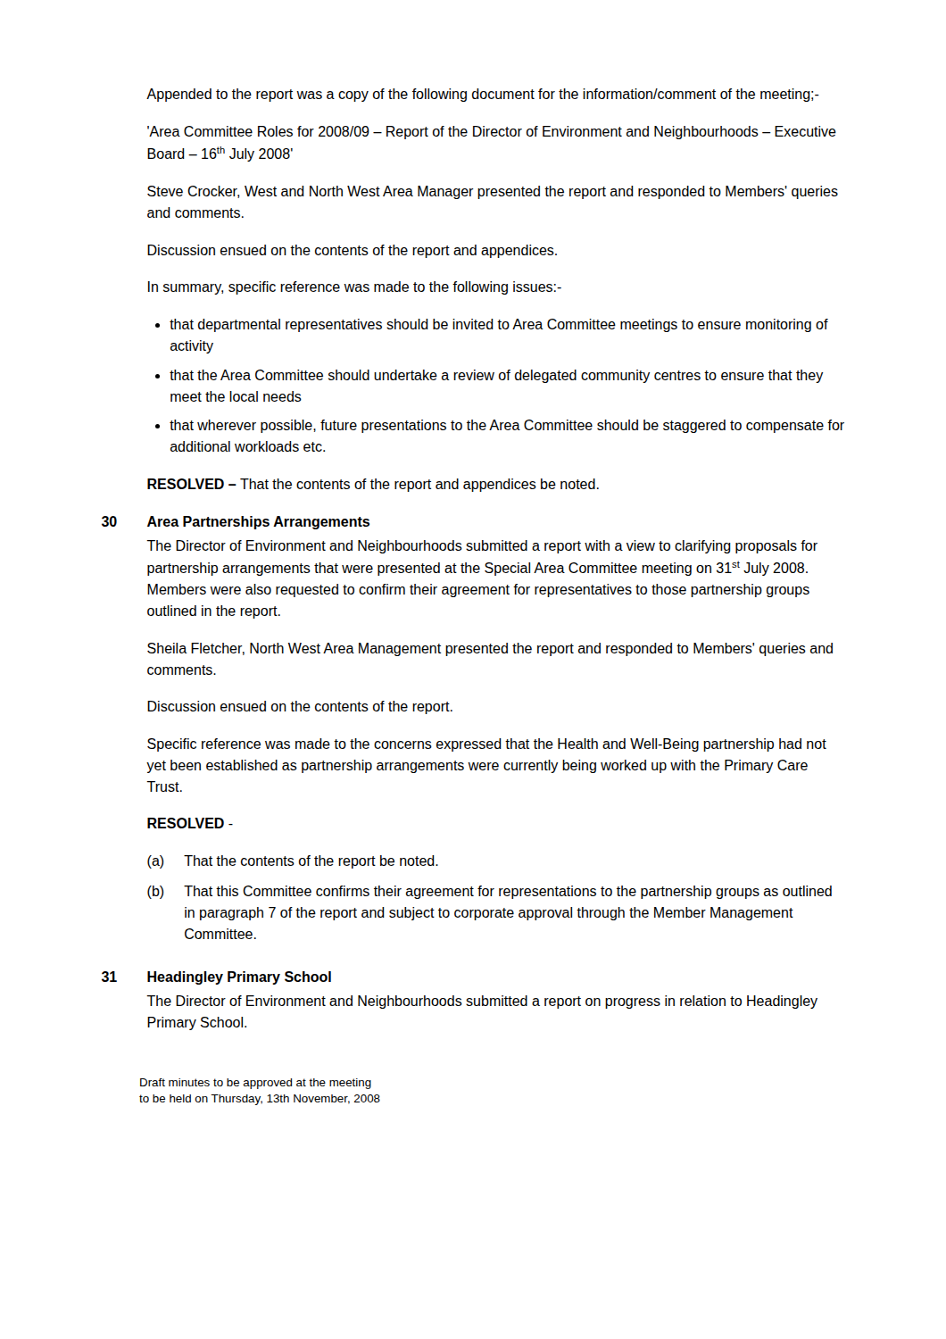Appended to the report was a copy of the following document for the information/comment of the meeting;-
'Area Committee Roles for 2008/09 – Report of the Director of Environment and Neighbourhoods – Executive Board – 16th July 2008'
Steve Crocker, West and North West Area Manager presented the report and responded to Members' queries and comments.
Discussion ensued on the contents of the report and appendices.
In summary, specific reference was made to the following issues:-
that departmental representatives should be invited to Area Committee meetings to ensure monitoring of activity
that the Area Committee should undertake a review of delegated community centres to ensure that they meet the local needs
that wherever possible, future presentations to the Area Committee should be staggered to compensate for additional workloads etc.
RESOLVED – That the contents of the report and appendices be noted.
30
Area Partnerships Arrangements
The Director of Environment and Neighbourhoods submitted a report with a view to clarifying proposals for partnership arrangements that were presented at the Special Area Committee meeting on 31st July 2008. Members were also requested to confirm their agreement for representatives to those partnership groups outlined in the report.
Sheila Fletcher, North West Area Management presented the report and responded to Members' queries and comments.
Discussion ensued on the contents of the report.
Specific reference was made to the concerns expressed that the Health and Well-Being partnership had not yet been established as partnership arrangements were currently being worked up with the Primary Care Trust.
RESOLVED -
(a)
That the contents of the report be noted.
(b)
That this Committee confirms their agreement for representations to the partnership groups as outlined in paragraph 7 of the report and subject to corporate approval through the Member Management Committee.
31
Headingley Primary School
The Director of Environment and Neighbourhoods submitted a report on progress in relation to Headingley Primary School.
Draft minutes to be approved at the meeting
to be held on Thursday, 13th November, 2008